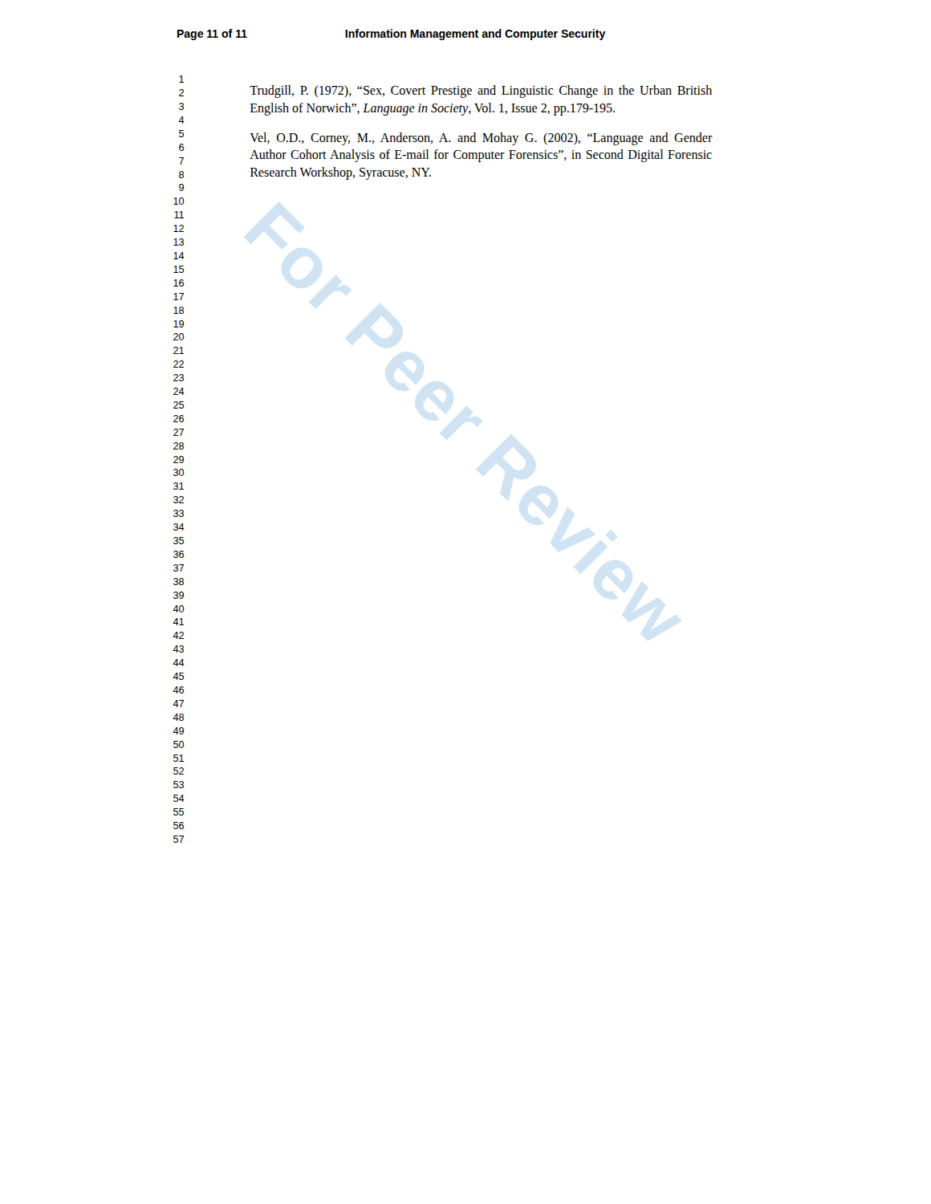Page 11 of 11
Information Management and Computer Security
1
2
3
4
5
6
7
8
9
10
11
12
13
14
15
16
17
18
19
20
21
22
23
24
25
26
27
28
29
30
31
32
33
34
35
36
37
38
39
40
41
42
43
44
45
46
47
48
49
50
51
52
53
54
55
56
57
58
59
60
For Peer Review
Trudgill, P. (1972), “Sex, Covert Prestige and Linguistic Change in the Urban British English of Norwich”, Language in Society, Vol. 1, Issue 2, pp.179-195.
Vel, O.D., Corney, M., Anderson, A. and Mohay G. (2002), “Language and Gender Author Cohort Analysis of E-mail for Computer Forensics”, in Second Digital Forensic Research Workshop, Syracuse, NY.